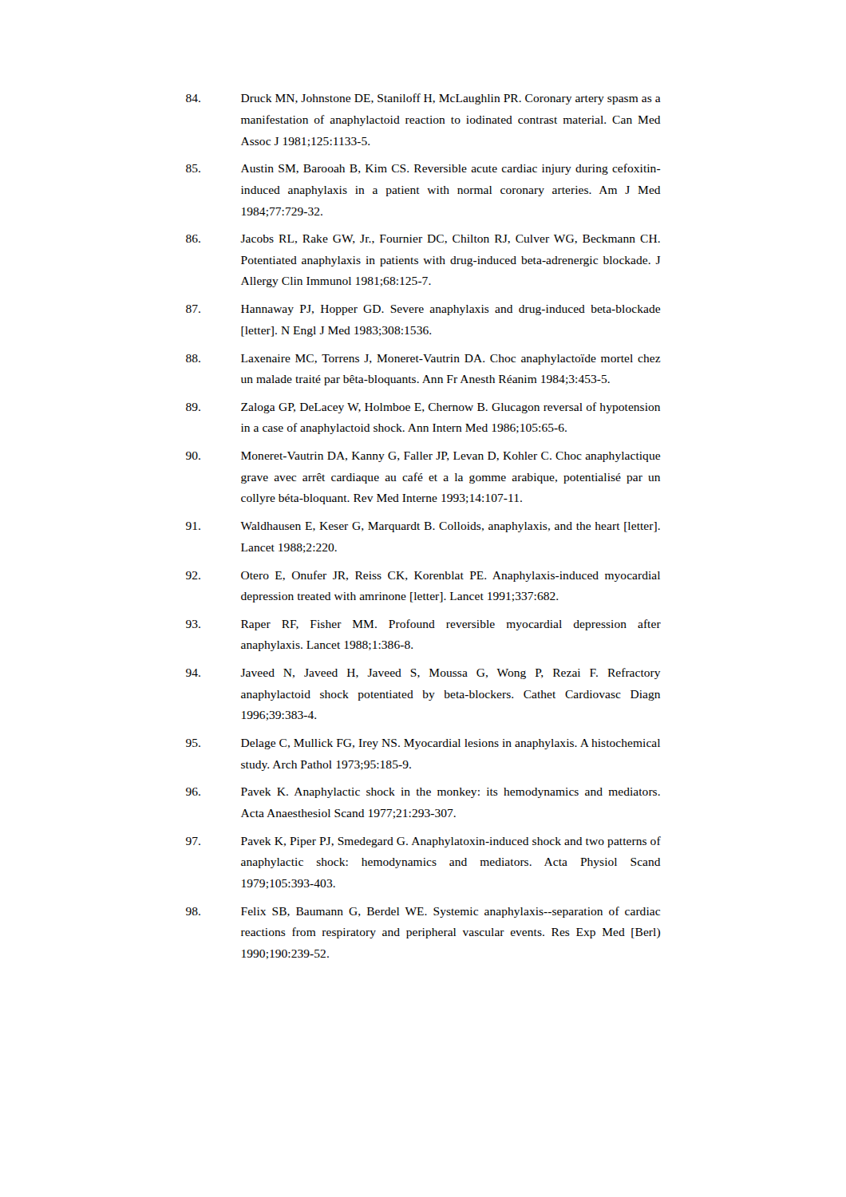Druck MN, Johnstone DE, Staniloff H, McLaughlin PR. Coronary artery spasm as a manifestation of anaphylactoid reaction to iodinated contrast material. Can Med Assoc J 1981;125:1133-5.
Austin SM, Barooah B, Kim CS. Reversible acute cardiac injury during cefoxitin-induced anaphylaxis in a patient with normal coronary arteries. Am J Med 1984;77:729-32.
Jacobs RL, Rake GW, Jr., Fournier DC, Chilton RJ, Culver WG, Beckmann CH. Potentiated anaphylaxis in patients with drug-induced beta-adrenergic blockade. J Allergy Clin Immunol 1981;68:125-7.
Hannaway PJ, Hopper GD. Severe anaphylaxis and drug-induced beta-blockade [letter]. N Engl J Med 1983;308:1536.
Laxenaire MC, Torrens J, Moneret-Vautrin DA. Choc anaphylactoïde mortel chez un malade traité par bêta-bloquants. Ann Fr Anesth Réanim 1984;3:453-5.
Zaloga GP, DeLacey W, Holmboe E, Chernow B. Glucagon reversal of hypotension in a case of anaphylactoid shock. Ann Intern Med 1986;105:65-6.
Moneret-Vautrin DA, Kanny G, Faller JP, Levan D, Kohler C. Choc anaphylactique grave avec arrêt cardiaque au café et a la gomme arabique, potentialisé par un collyre béta-bloquant. Rev Med Interne 1993;14:107-11.
Waldhausen E, Keser G, Marquardt B. Colloids, anaphylaxis, and the heart [letter]. Lancet 1988;2:220.
Otero E, Onufer JR, Reiss CK, Korenblat PE. Anaphylaxis-induced myocardial depression treated with amrinone [letter]. Lancet 1991;337:682.
Raper RF, Fisher MM. Profound reversible myocardial depression after anaphylaxis. Lancet 1988;1:386-8.
Javeed N, Javeed H, Javeed S, Moussa G, Wong P, Rezai F. Refractory anaphylactoid shock potentiated by beta-blockers. Cathet Cardiovasc Diagn 1996;39:383-4.
Delage C, Mullick FG, Irey NS. Myocardial lesions in anaphylaxis. A histochemical study. Arch Pathol 1973;95:185-9.
Pavek K. Anaphylactic shock in the monkey: its hemodynamics and mediators. Acta Anaesthesiol Scand 1977;21:293-307.
Pavek K, Piper PJ, Smedegard G. Anaphylatoxin-induced shock and two patterns of anaphylactic shock: hemodynamics and mediators. Acta Physiol Scand 1979;105:393-403.
Felix SB, Baumann G, Berdel WE. Systemic anaphylaxis--separation of cardiac reactions from respiratory and peripheral vascular events. Res Exp Med [Berl) 1990;190:239-52.